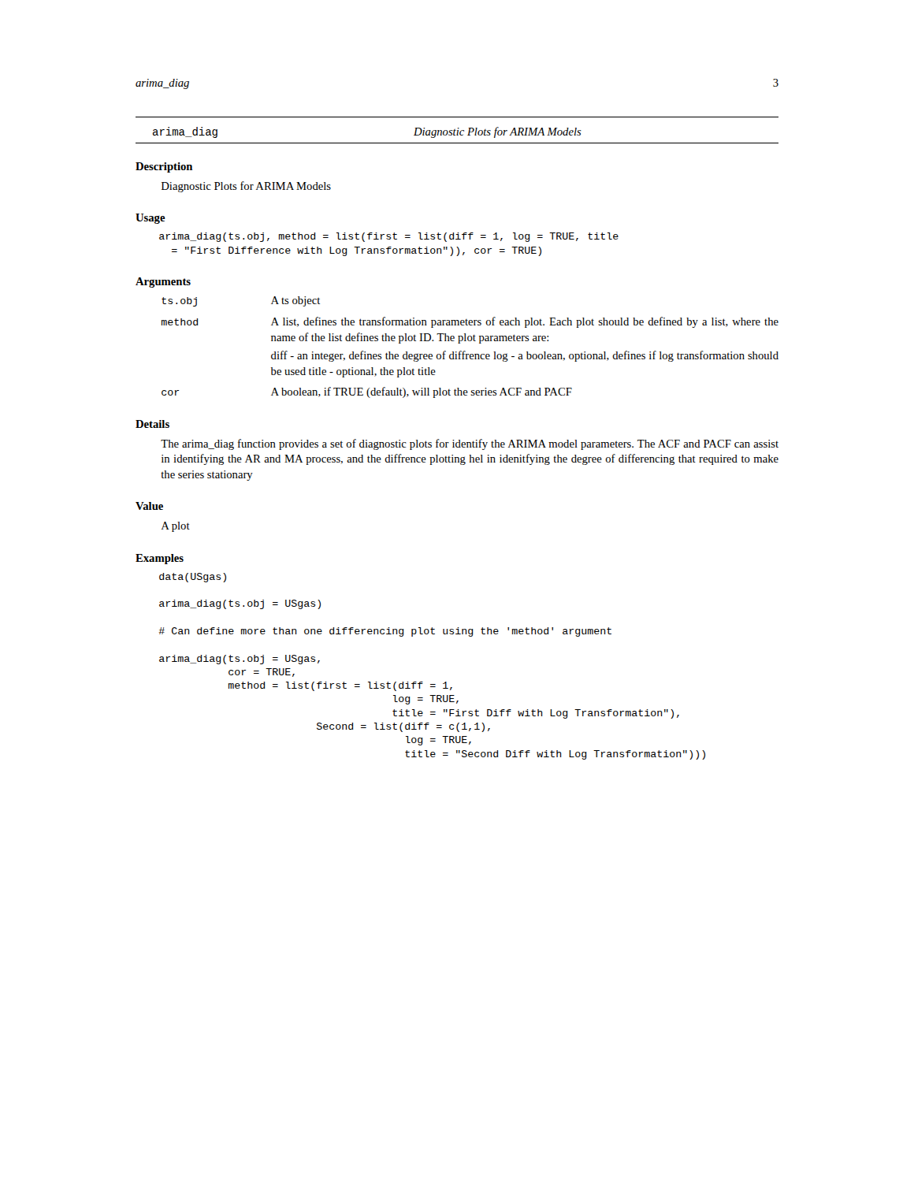arima_diag 3
arima_diag Diagnostic Plots for ARIMA Models
Description
Diagnostic Plots for ARIMA Models
Usage
arima_diag(ts.obj, method = list(first = list(diff = 1, log = TRUE, title
  = "First Difference with Log Transformation")), cor = TRUE)
Arguments
ts.obj
A ts object
method
A list, defines the transformation parameters of each plot. Each plot should be defined by a list, where the name of the list defines the plot ID. The plot parameters are:
diff - an integer, defines the degree of diffrence log - a boolean, optional, defines if log transformation should be used title - optional, the plot title
cor
A boolean, if TRUE (default), will plot the series ACF and PACF
Details
The arima_diag function provides a set of diagnostic plots for identify the ARIMA model parameters. The ACF and PACF can assist in identifying the AR and MA process, and the diffrence plotting hel in idenitfying the degree of differencing that required to make the series stationary
Value
A plot
Examples
data(USgas)

arima_diag(ts.obj = USgas)

# Can define more than one differencing plot using the 'method' argument

arima_diag(ts.obj = USgas,
           cor = TRUE,
           method = list(first = list(diff = 1,
                                     log = TRUE,
                                     title = "First Diff with Log Transformation"),
                         Second = list(diff = c(1,1),
                                       log = TRUE,
                                       title = "Second Diff with Log Transformation")))